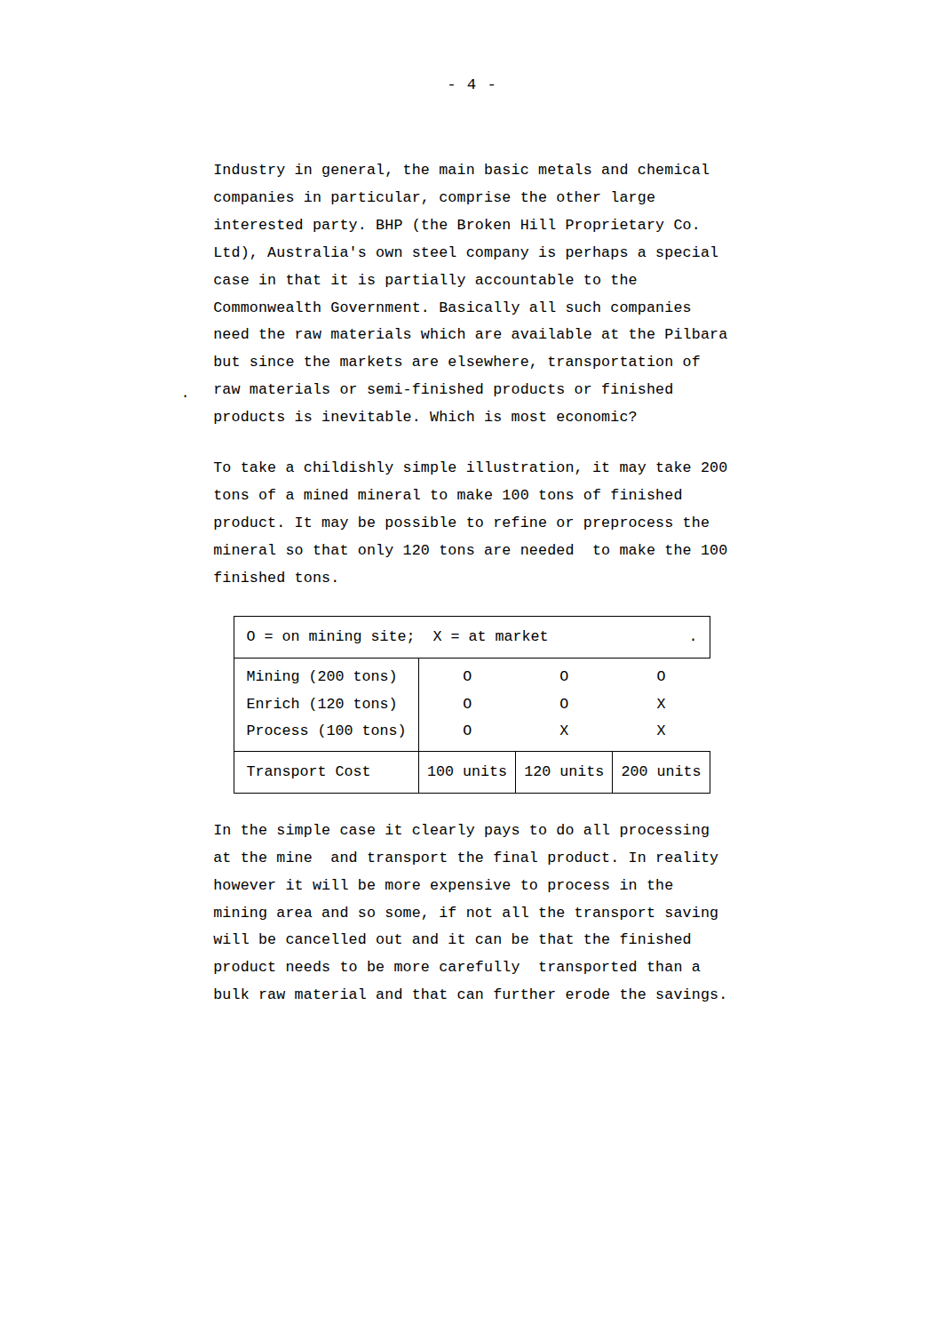- 4 -
Industry in general, the main basic metals and chemical companies in particular, comprise the other large interested party. BHP (the Broken Hill Proprietary Co. Ltd), Australia's own steel company is perhaps a special case in that it is partially accountable to the Commonwealth Government. Basically all such companies need the raw materials which are available at the Pilbara but since the markets are elsewhere, transportation of raw materials or semi-finished products or finished products is inevitable. Which is most economic?
To take a childishly simple illustration, it may take 200 tons of a mined mineral to make 100 tons of finished product. It may be possible to refine or preprocess the mineral so that only 120 tons are needed to make the 100 finished tons.
| O = on mining site; X = at market . |
| Mining (200 tons) | O | O | O |
| Enrich (120 tons) | O | O | X |
| Process (100 tons) | O | X | X |
| Transport Cost | 100 units | 120 units | 200 units |
In the simple case it clearly pays to do all processing at the mine and transport the final product. In reality however it will be more expensive to process in the mining area and so some, if not all the transport saving will be cancelled out and it can be that the finished product needs to be more carefully transported than a bulk raw material and that can further erode the savings.
·